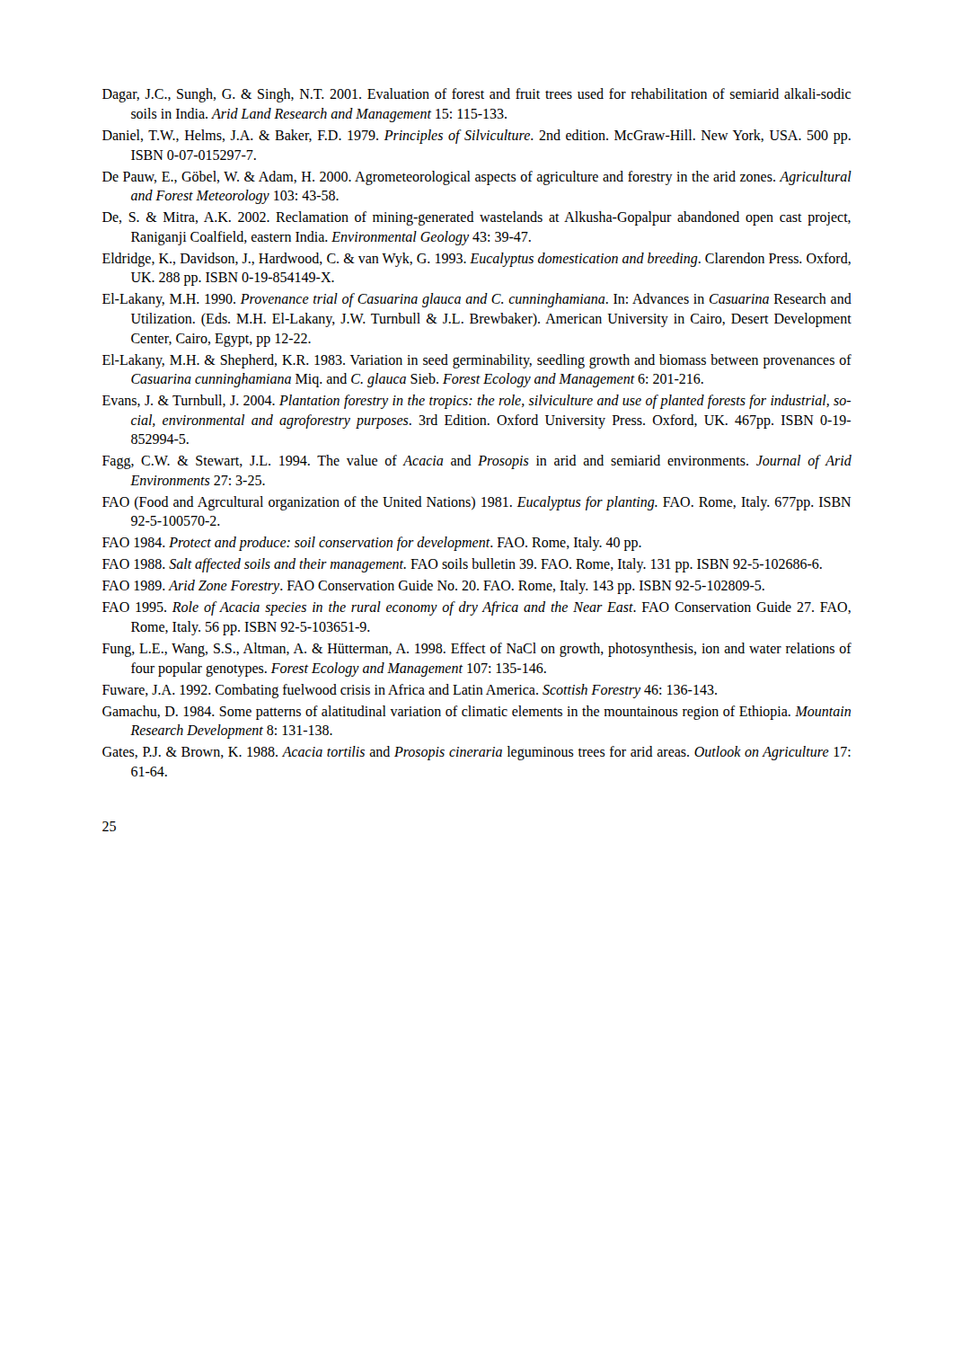Dagar, J.C., Sungh, G. & Singh, N.T. 2001. Evaluation of forest and fruit trees used for rehabilitation of semiarid alkali-sodic soils in India. Arid Land Research and Management 15: 115-133.
Daniel, T.W., Helms, J.A. & Baker, F.D. 1979. Principles of Silviculture. 2nd edition. McGraw-Hill. New York, USA. 500 pp. ISBN 0-07-015297-7.
De Pauw, E., Göbel, W. & Adam, H. 2000. Agrometeorological aspects of agriculture and forestry in the arid zones. Agricultural and Forest Meteorology 103: 43-58.
De, S. & Mitra, A.K. 2002. Reclamation of mining-generated wastelands at Alkusha-Gopalpur abandoned open cast project, Raniganji Coalfield, eastern India. Environmental Geology 43: 39-47.
Eldridge, K., Davidson, J., Hardwood, C. & van Wyk, G. 1993. Eucalyptus domestication and breeding. Clarendon Press. Oxford, UK. 288 pp. ISBN 0-19-854149-X.
El-Lakany, M.H. 1990. Provenance trial of Casuarina glauca and C. cunninghamiana. In: Advances in Casuarina Research and Utilization. (Eds. M.H. El-Lakany, J.W. Turnbull & J.L. Brewbaker). American University in Cairo, Desert Development Center, Cairo, Egypt, pp 12-22.
El-Lakany, M.H. & Shepherd, K.R. 1983. Variation in seed germinability, seedling growth and biomass between provenances of Casuarina cunninghamiana Miq. and C. glauca Sieb. Forest Ecology and Management 6: 201-216.
Evans, J. & Turnbull, J. 2004. Plantation forestry in the tropics: the role, silviculture and use of planted forests for industrial, social, environmental and agroforestry purposes. 3rd Edition. Oxford University Press. Oxford, UK. 467pp. ISBN 0-19-852994-5.
Fagg, C.W. & Stewart, J.L. 1994. The value of Acacia and Prosopis in arid and semiarid environments. Journal of Arid Environments 27: 3-25.
FAO (Food and Agrcultural organization of the United Nations) 1981. Eucalyptus for planting. FAO. Rome, Italy. 677pp. ISBN 92-5-100570-2.
FAO 1984. Protect and produce: soil conservation for development. FAO. Rome, Italy. 40 pp.
FAO 1988. Salt affected soils and their management. FAO soils bulletin 39. FAO. Rome, Italy. 131 pp. ISBN 92-5-102686-6.
FAO 1989. Arid Zone Forestry. FAO Conservation Guide No. 20. FAO. Rome, Italy. 143 pp. ISBN 92-5-102809-5.
FAO 1995. Role of Acacia species in the rural economy of dry Africa and the Near East. FAO Conservation Guide 27. FAO, Rome, Italy. 56 pp. ISBN 92-5-103651-9.
Fung, L.E., Wang, S.S., Altman, A. & Hütterman, A. 1998. Effect of NaCl on growth, photosynthesis, ion and water relations of four popular genotypes. Forest Ecology and Management 107: 135-146.
Fuware, J.A. 1992. Combating fuelwood crisis in Africa and Latin America. Scottish Forestry 46: 136-143.
Gamachu, D. 1984. Some patterns of alatitudinal variation of climatic elements in the mountainous region of Ethiopia. Mountain Research Development 8: 131-138.
Gates, P.J. & Brown, K. 1988. Acacia tortilis and Prosopis cineraria leguminous trees for arid areas. Outlook on Agriculture 17: 61-64.
25